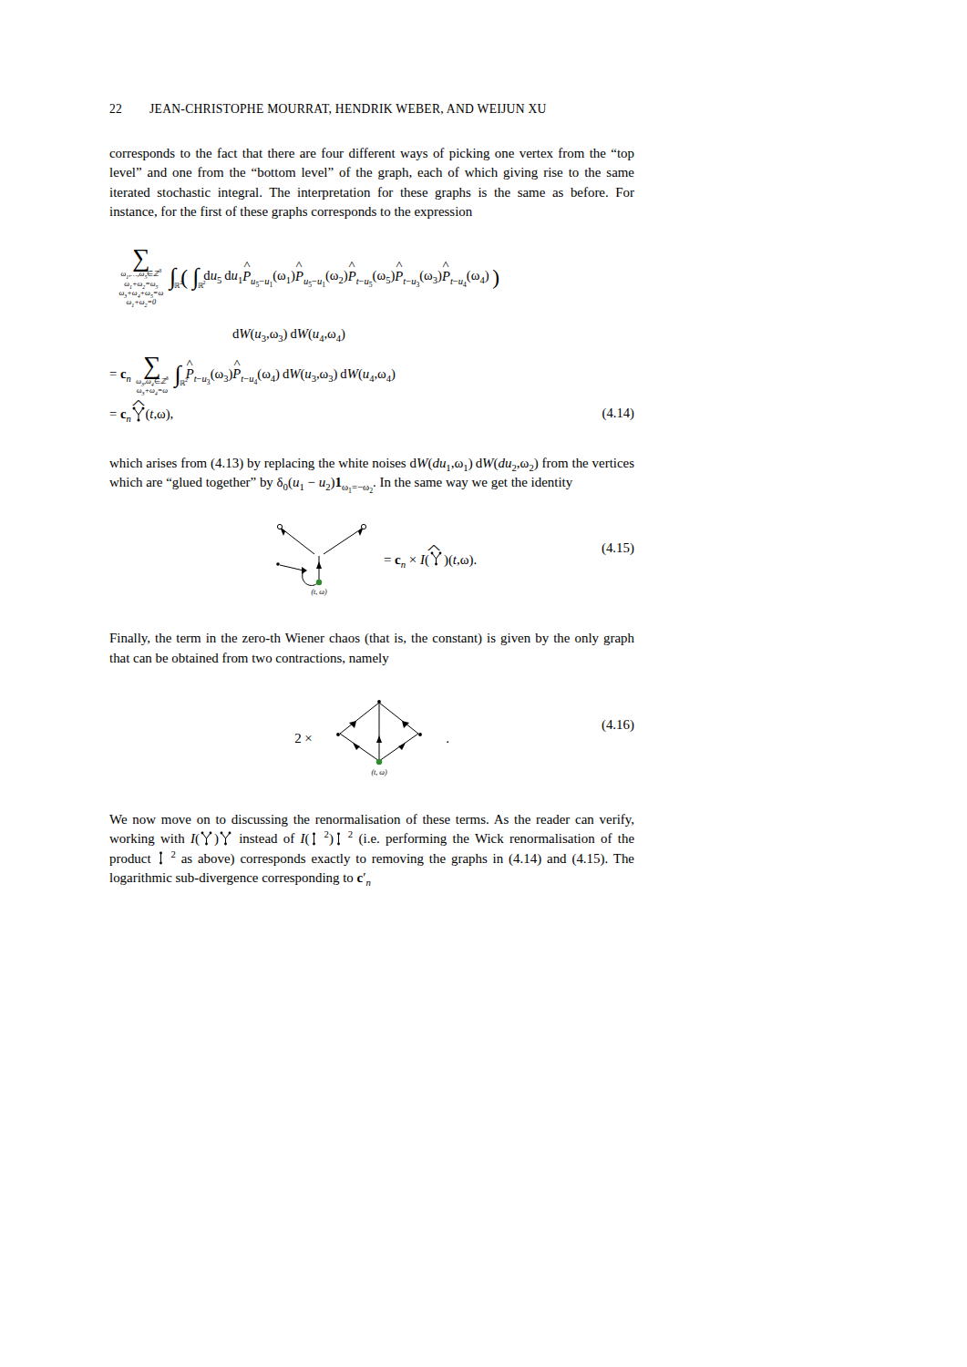22 JEAN-CHRISTOPHE MOURRAT, HENDRIK WEBER, AND WEIJUN XU
corresponds to the fact that there are four different ways of picking one vertex from the “top level” and one from the “bottom level” of the graph, each of which giving rise to the same iterated stochastic integral. The interpretation for these graphs is the same as before. For instance, for the first of these graphs corresponds to the expression
∑ ω1,…,ω5∈ℤ3 ω1+ω2=ω5 ω3+ω4+ω5=ω ω1+ω2=0 ∫ℝ2 ( ∫ℝ2 du5 du1Pu5−u1(ω1)Pu5−u1(ω2)Pt−u5(ω5)Pt−u3(ω3)Pt−u4(ω4) ) dW(u3,ω3) dW(u4,ω4) = cn ∑ ω3,ω4∈ℤ3 ω3+ω4=ω ∫ℝ2 Pt−u3(ω3)Pt−u4(ω4) dW(u3,ω3) dW(u4,ω4) = cn (t,ω), (4.14)
which arises from (4.13) by replacing the white noises dW(du1,ω1) dW(du2,ω2) from the vertices which are “glued together” by δ0(u1 − u2)1ω1=−ω2. In the same way we get the identity
(t, ω) = cn × I( )(t,ω). (4.15)
Finally, the term in the zero-th Wiener chaos (that is, the constant) is given by the only graph that can be obtained from two contractions, namely
2 × (t, ω) . (4.16)
We now move on to discussing the renormalisation of these terms. As the reader can verify, working with I( ) instead of I(2)2 (i.e. performing the Wick renormalisation of the product 2 as above) corresponds exactly to removing the graphs in (4.14) and (4.15). The logarithmic sub-divergence corresponding to c′n